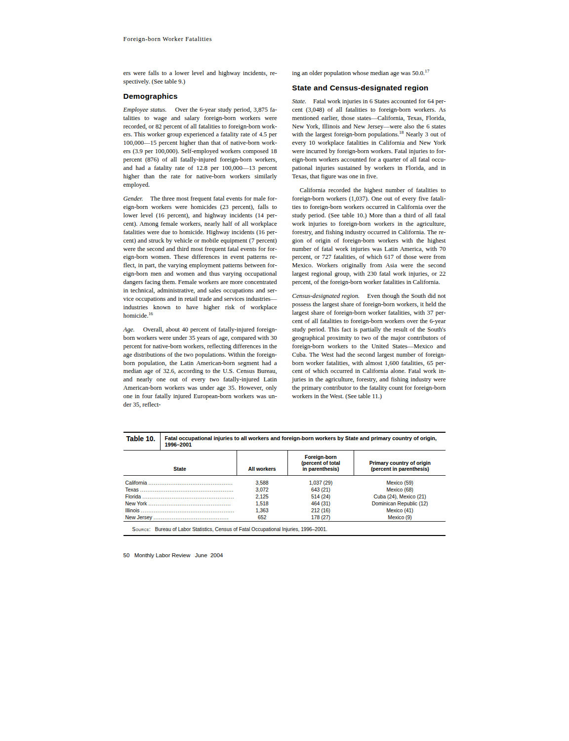Foreign-born Worker Fatalities
ers were falls to a lower level and highway incidents, respectively. (See table 9.)
Demographics
Employee status. Over the 6-year study period, 3,875 fatalities to wage and salary foreign-born workers were recorded, or 82 percent of all fatalities to foreign-born workers. This worker group experienced a fatality rate of 4.5 per 100,000—15 percent higher than that of native-born workers (3.9 per 100,000). Self-employed workers composed 18 percent (876) of all fatally-injured foreign-born workers, and had a fatality rate of 12.8 per 100,000—13 percent higher than the rate for native-born workers similarly employed.
Gender. The three most frequent fatal events for male foreign-born workers were homicides (23 percent), falls to lower level (16 percent), and highway incidents (14 percent). Among female workers, nearly half of all workplace fatalities were due to homicide. Highway incidents (16 percent) and struck by vehicle or mobile equipment (7 percent) were the second and third most frequent fatal events for foreign-born women. These differences in event patterns reflect, in part, the varying employment patterns between foreign-born men and women and thus varying occupational dangers facing them. Female workers are more concentrated in technical, administrative, and sales occupations and service occupations and in retail trade and services industries—industries known to have higher risk of workplace homicide.16
Age. Overall, about 40 percent of fatally-injured foreign-born workers were under 35 years of age, compared with 30 percent for native-born workers, reflecting differences in the age distributions of the two populations. Within the foreign-born population, the Latin American-born segment had a median age of 32.6, according to the U.S. Census Bureau, and nearly one out of every two fatally-injured Latin American-born workers was under age 35. However, only one in four fatally injured European-born workers was under 35, reflect-
ing an older population whose median age was 50.0.17
State and Census-designated region
State. Fatal work injuries in 6 States accounted for 64 percent (3,048) of all fatalities to foreign-born workers. As mentioned earlier, those states—California, Texas, Florida, New York, Illinois and New Jersey—were also the 6 states with the largest foreign-born populations.18 Nearly 3 out of every 10 workplace fatalities in California and New York were incurred by foreign-born workers. Fatal injuries to foreign-born workers accounted for a quarter of all fatal occupational injuries sustained by workers in Florida, and in Texas, that figure was one in five.
California recorded the highest number of fatalities to foreign-born workers (1,037). One out of every five fatalities to foreign-born workers occurred in California over the study period. (See table 10.) More than a third of all fatal work injuries to foreign-born workers in the agriculture, forestry, and fishing industry occurred in California. The region of origin of foreign-born workers with the highest number of fatal work injuries was Latin America, with 70 percent, or 727 fatalities, of which 617 of those were from Mexico. Workers originally from Asia were the second largest regional group, with 230 fatal work injuries, or 22 percent, of the foreign-born worker fatalities in California.
Census-designated region. Even though the South did not possess the largest share of foreign-born workers, it held the largest share of foreign-born worker fatalities, with 37 percent of all fatalities to foreign-born workers over the 6-year study period. This fact is partially the result of the South's geographical proximity to two of the major contributors of foreign-born workers to the United States—Mexico and Cuba. The West had the second largest number of foreign-born worker fatalities, with almost 1,600 fatalities, 65 percent of which occurred in California alone. Fatal work injuries in the agriculture, forestry, and fishing industry were the primary contributor to the fatality count for foreign-born workers in the West. (See table 11.)
Table 10.
Fatal occupational injuries to all workers and foreign-born workers by State and primary country of origin, 1996–2001
| State | All workers | Foreign-born (percent of total in parenthesis) | Primary country of origin (percent in parenthesis) |
| --- | --- | --- | --- |
| California .............................................. | 3,588 | 1,037 (29) | Mexico (59) |
| Texas ................................................... | 3,072 | 643 (21) | Mexico (68) |
| Florida .................................................. | 2,125 | 514 (24) | Cuba (24), Mexico (21) |
| New York ............................................. | 1,518 | 464 (31) | Dominican Republic (12) |
| Illinois ................................................... | 1,363 | 212 (16) | Mexico (41) |
| New Jersey ......................................... | 652 | 178 (27) | Mexico (9) |
Source: Bureau of Labor Statistics, Census of Fatal Occupational Injuries, 1996–2001.
50 Monthly Labor Review June 2004